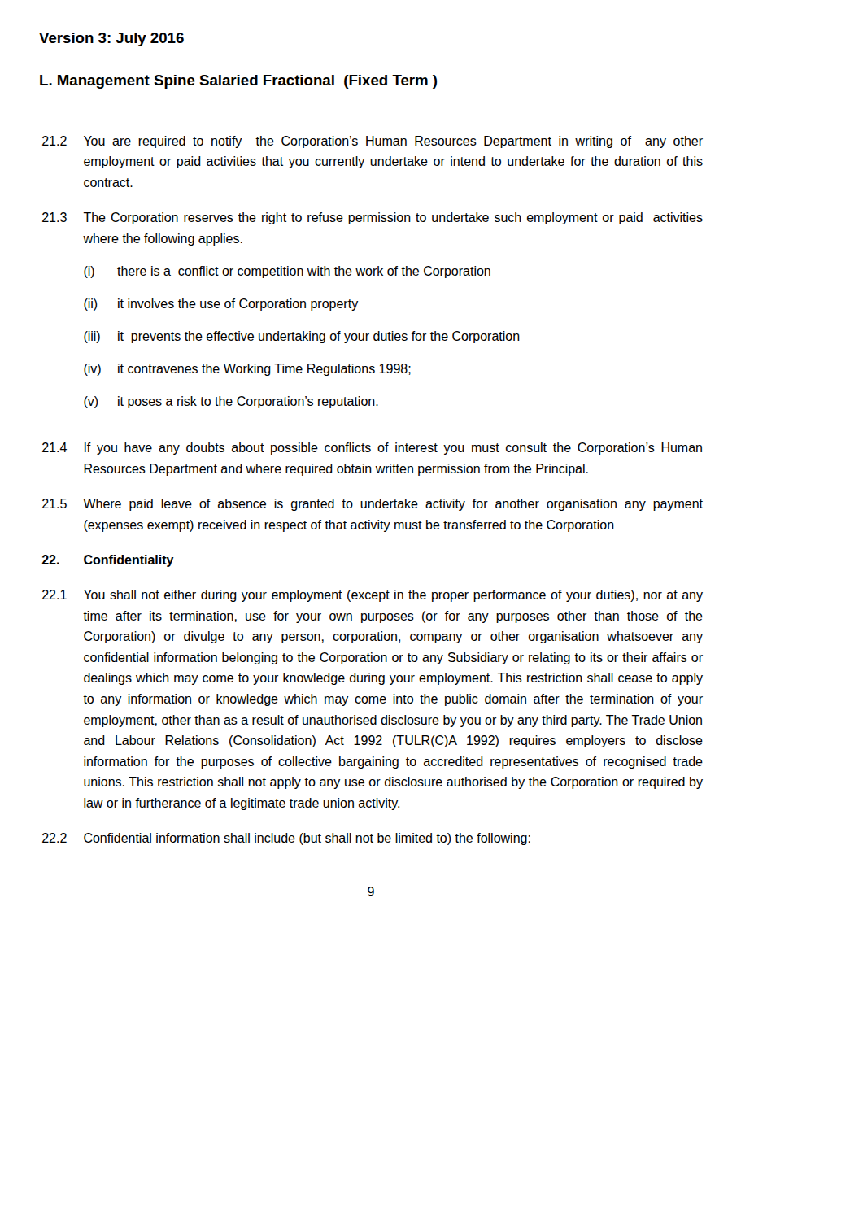Version 3: July 2016
L. Management Spine Salaried Fractional (Fixed Term )
21.2
You are required to notify the Corporation’s Human Resources Department in writing of any other employment or paid activities that you currently undertake or intend to undertake for the duration of this contract.
21.3
The Corporation reserves the right to refuse permission to undertake such employment or paid activities where the following applies.
(i) there is a conflict or competition with the work of the Corporation
(ii) it involves the use of Corporation property
(iii) it prevents the effective undertaking of your duties for the Corporation
(iv) it contravenes the Working Time Regulations 1998;
(v) it poses a risk to the Corporation’s reputation.
21.4
If you have any doubts about possible conflicts of interest you must consult the Corporation’s Human Resources Department and where required obtain written permission from the Principal.
21.5
Where paid leave of absence is granted to undertake activity for another organisation any payment (expenses exempt) received in respect of that activity must be transferred to the Corporation
22.
Confidentiality
22.1
You shall not either during your employment (except in the proper performance of your duties), nor at any time after its termination, use for your own purposes (or for any purposes other than those of the Corporation) or divulge to any person, corporation, company or other organisation whatsoever any confidential information belonging to the Corporation or to any Subsidiary or relating to its or their affairs or dealings which may come to your knowledge during your employment. This restriction shall cease to apply to any information or knowledge which may come into the public domain after the termination of your employment, other than as a result of unauthorised disclosure by you or by any third party. The Trade Union and Labour Relations (Consolidation) Act 1992 (TULR(C)A 1992) requires employers to disclose information for the purposes of collective bargaining to accredited representatives of recognised trade unions. This restriction shall not apply to any use or disclosure authorised by the Corporation or required by law or in furtherance of a legitimate trade union activity.
22.2
Confidential information shall include (but shall not be limited to) the following:
9